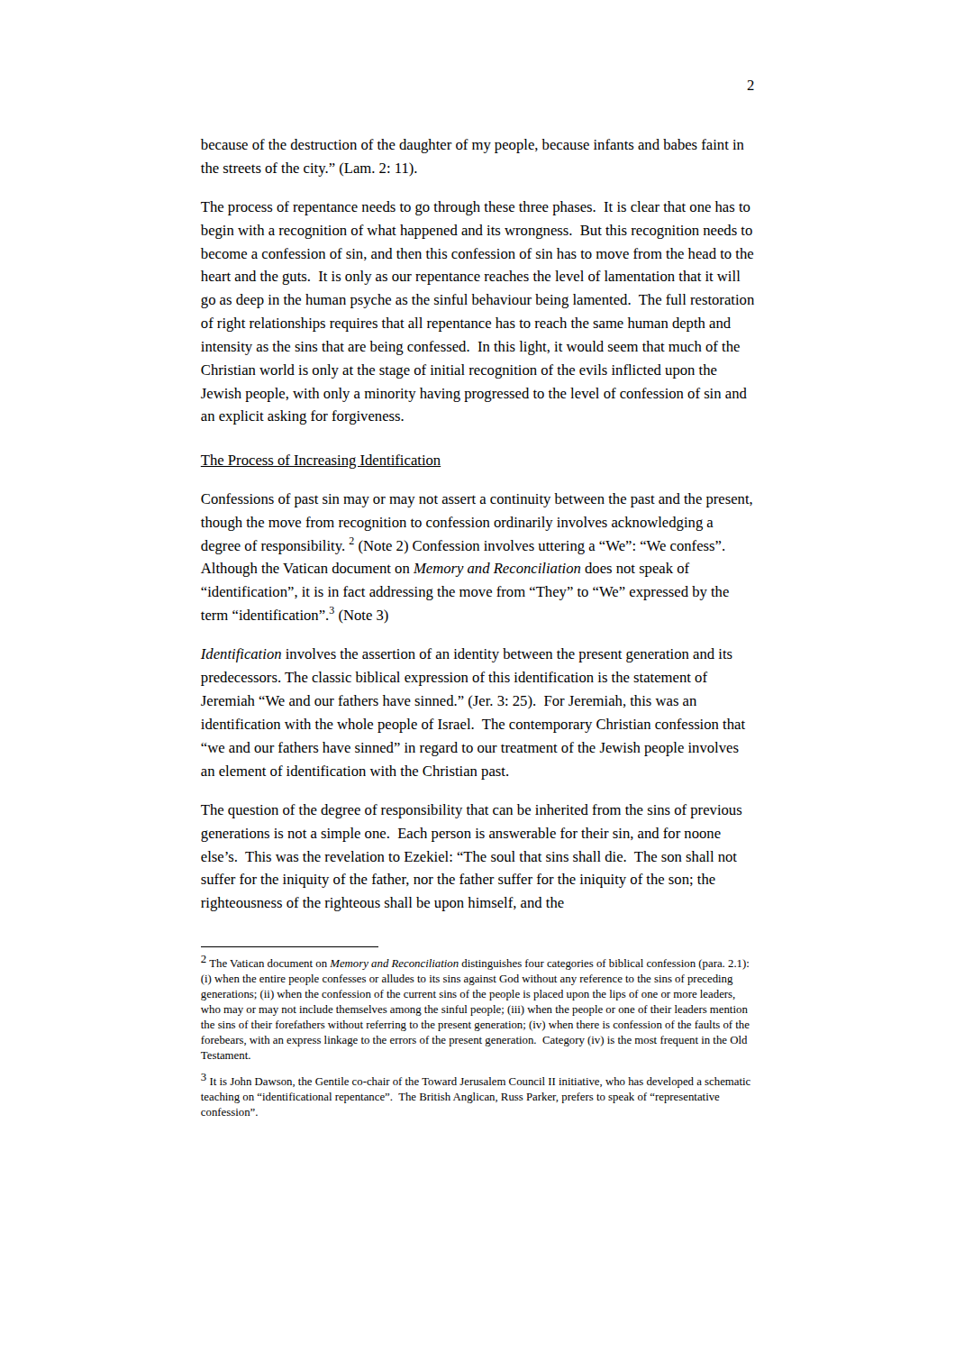2
because of the destruction of the daughter of my people, because infants and babes faint in the streets of the city.” (Lam. 2: 11).
The process of repentance needs to go through these three phases. It is clear that one has to begin with a recognition of what happened and its wrongness. But this recognition needs to become a confession of sin, and then this confession of sin has to move from the head to the heart and the guts. It is only as our repentance reaches the level of lamentation that it will go as deep in the human psyche as the sinful behaviour being lamented. The full restoration of right relationships requires that all repentance has to reach the same human depth and intensity as the sins that are being confessed. In this light, it would seem that much of the Christian world is only at the stage of initial recognition of the evils inflicted upon the Jewish people, with only a minority having progressed to the level of confession of sin and an explicit asking for forgiveness.
The Process of Increasing Identification
Confessions of past sin may or may not assert a continuity between the past and the present, though the move from recognition to confession ordinarily involves acknowledging a degree of responsibility. 2 (Note 2) Confession involves uttering a “We”: “We confess”. Although the Vatican document on Memory and Reconciliation does not speak of “identification”, it is in fact addressing the move from “They” to “We” expressed by the term “identification”.3 (Note 3)
Identification involves the assertion of an identity between the present generation and its predecessors. The classic biblical expression of this identification is the statement of Jeremiah “We and our fathers have sinned.” (Jer. 3: 25). For Jeremiah, this was an identification with the whole people of Israel. The contemporary Christian confession that “we and our fathers have sinned” in regard to our treatment of the Jewish people involves an element of identification with the Christian past.
The question of the degree of responsibility that can be inherited from the sins of previous generations is not a simple one. Each person is answerable for their sin, and for noone else’s. This was the revelation to Ezekiel: “The soul that sins shall die. The son shall not suffer for the iniquity of the father, nor the father suffer for the iniquity of the son; the righteousness of the righteous shall be upon himself, and the
2 The Vatican document on Memory and Reconciliation distinguishes four categories of biblical confession (para. 2.1): (i) when the entire people confesses or alludes to its sins against God without any reference to the sins of preceding generations; (ii) when the confession of the current sins of the people is placed upon the lips of one or more leaders, who may or may not include themselves among the sinful people; (iii) when the people or one of their leaders mention the sins of their forefathers without referring to the present generation; (iv) when there is confession of the faults of the forebears, with an express linkage to the errors of the present generation. Category (iv) is the most frequent in the Old Testament.
3 It is John Dawson, the Gentile co-chair of the Toward Jerusalem Council II initiative, who has developed a schematic teaching on “identificational repentance”. The British Anglican, Russ Parker, prefers to speak of “representative confession”.